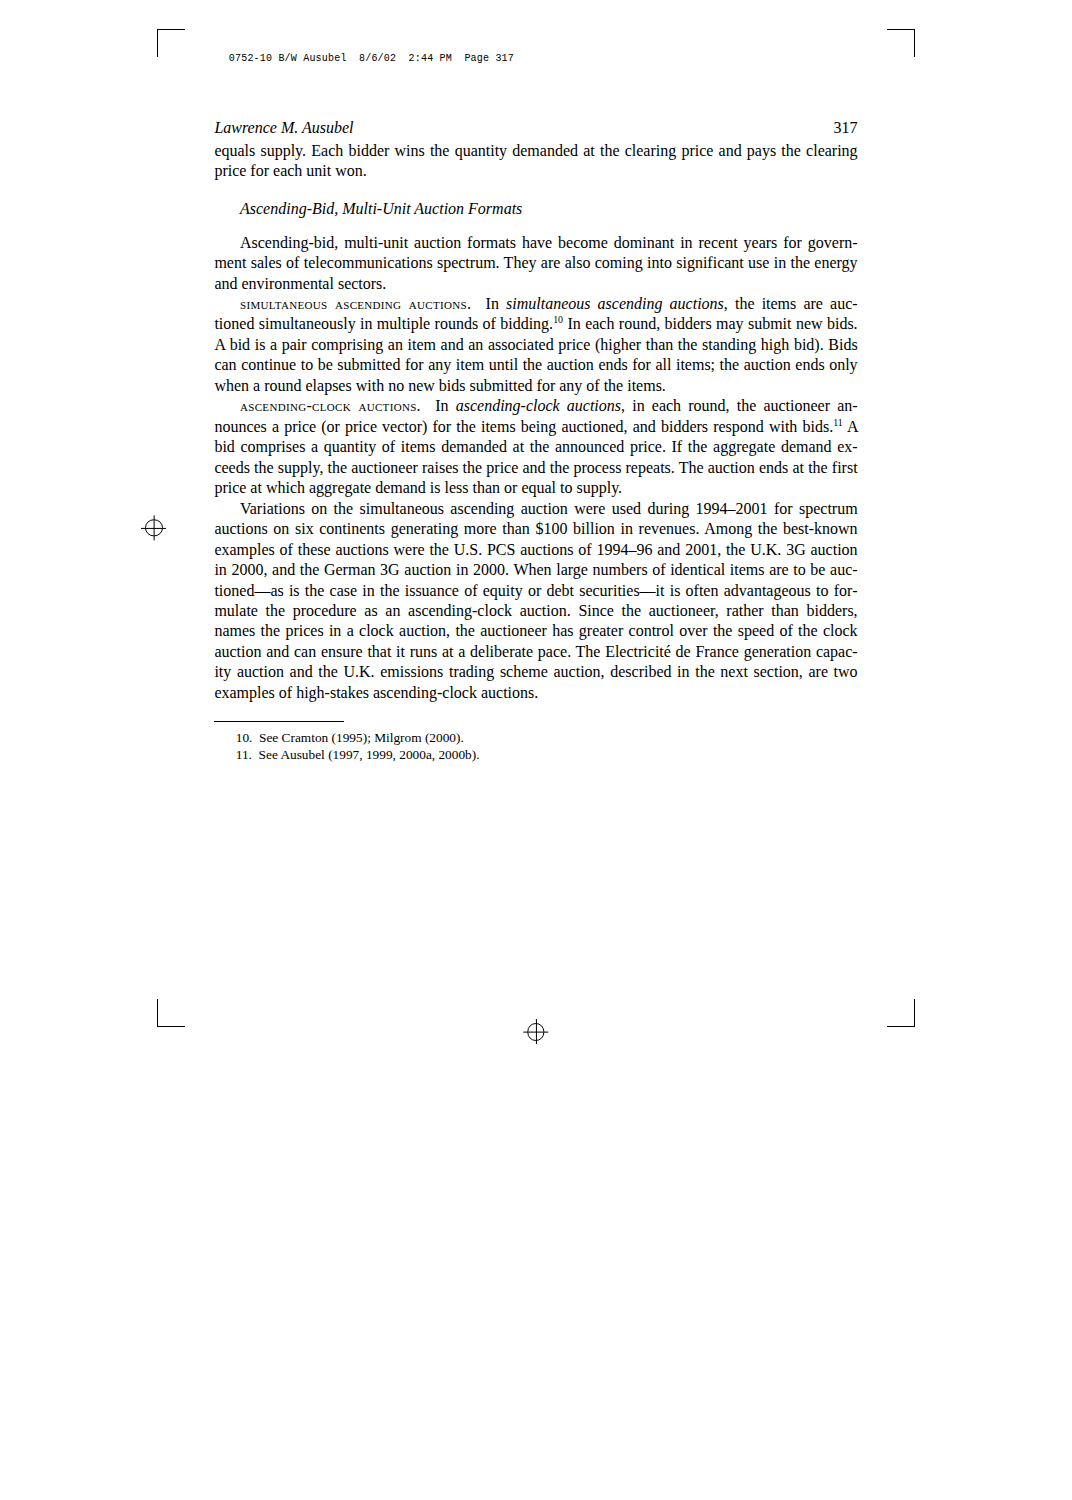0752-10 B/W Ausubel 8/6/02 2:44 PM Page 317
Lawrence M. Ausubel 317
equals supply. Each bidder wins the quantity demanded at the clearing price and pays the clearing price for each unit won.
Ascending-Bid, Multi-Unit Auction Formats
Ascending-bid, multi-unit auction formats have become dominant in recent years for government sales of telecommunications spectrum. They are also coming into significant use in the energy and environmental sectors.
simultaneous ascending auctions. In simultaneous ascending auctions, the items are auctioned simultaneously in multiple rounds of bidding.10 In each round, bidders may submit new bids. A bid is a pair comprising an item and an associated price (higher than the standing high bid). Bids can continue to be submitted for any item until the auction ends for all items; the auction ends only when a round elapses with no new bids submitted for any of the items.
ascending-clock auctions. In ascending-clock auctions, in each round, the auctioneer announces a price (or price vector) for the items being auctioned, and bidders respond with bids.11 A bid comprises a quantity of items demanded at the announced price. If the aggregate demand exceeds the supply, the auctioneer raises the price and the process repeats. The auction ends at the first price at which aggregate demand is less than or equal to supply.
Variations on the simultaneous ascending auction were used during 1994–2001 for spectrum auctions on six continents generating more than $100 billion in revenues. Among the best-known examples of these auctions were the U.S. PCS auctions of 1994–96 and 2001, the U.K. 3G auction in 2000, and the German 3G auction in 2000. When large numbers of identical items are to be auctioned—as is the case in the issuance of equity or debt securities—it is often advantageous to formulate the procedure as an ascending-clock auction. Since the auctioneer, rather than bidders, names the prices in a clock auction, the auctioneer has greater control over the speed of the clock auction and can ensure that it runs at a deliberate pace. The Electricité de France generation capacity auction and the U.K. emissions trading scheme auction, described in the next section, are two examples of high-stakes ascending-clock auctions.
10. See Cramton (1995); Milgrom (2000).
11. See Ausubel (1997, 1999, 2000a, 2000b).